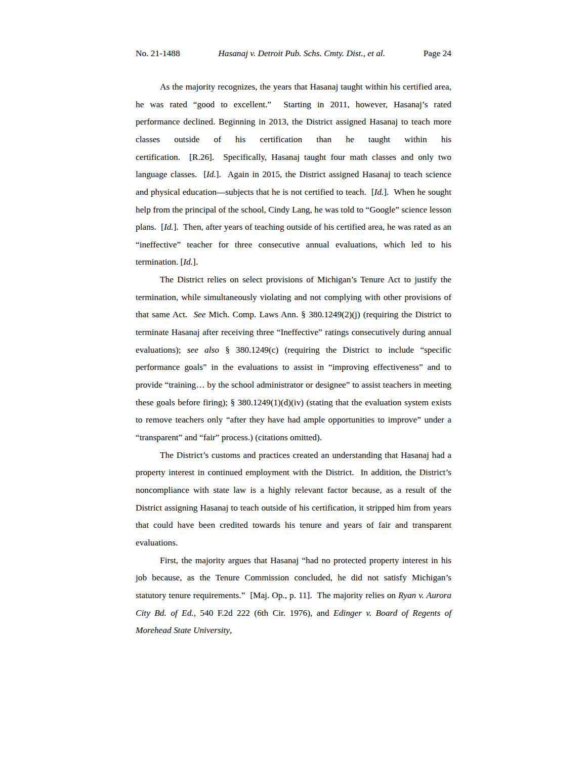No. 21-1488 Hasanaj v. Detroit Pub. Schs. Cmty. Dist., et al. Page 24
As the majority recognizes, the years that Hasanaj taught within his certified area, he was rated “good to excellent.” Starting in 2011, however, Hasanaj’s rated performance declined. Beginning in 2013, the District assigned Hasanaj to teach more classes outside of his certification than he taught within his certification. [R.26]. Specifically, Hasanaj taught four math classes and only two language classes. [Id.]. Again in 2015, the District assigned Hasanaj to teach science and physical education—subjects that he is not certified to teach. [Id.]. When he sought help from the principal of the school, Cindy Lang, he was told to “Google” science lesson plans. [Id.]. Then, after years of teaching outside of his certified area, he was rated as an “ineffective” teacher for three consecutive annual evaluations, which led to his termination. [Id.].
The District relies on select provisions of Michigan’s Tenure Act to justify the termination, while simultaneously violating and not complying with other provisions of that same Act. See Mich. Comp. Laws Ann. § 380.1249(2)(j) (requiring the District to terminate Hasanaj after receiving three “Ineffective” ratings consecutively during annual evaluations); see also § 380.1249(c) (requiring the District to include “specific performance goals” in the evaluations to assist in “improving effectiveness” and to provide “training… by the school administrator or designee” to assist teachers in meeting these goals before firing); § 380.1249(1)(d)(iv) (stating that the evaluation system exists to remove teachers only “after they have had ample opportunities to improve” under a “transparent” and “fair” process.) (citations omitted).
The District’s customs and practices created an understanding that Hasanaj had a property interest in continued employment with the District. In addition, the District’s noncompliance with state law is a highly relevant factor because, as a result of the District assigning Hasanaj to teach outside of his certification, it stripped him from years that could have been credited towards his tenure and years of fair and transparent evaluations.
First, the majority argues that Hasanaj “had no protected property interest in his job because, as the Tenure Commission concluded, he did not satisfy Michigan’s statutory tenure requirements.” [Maj. Op., p. 11]. The majority relies on Ryan v. Aurora City Bd. of Ed., 540 F.2d 222 (6th Cir. 1976), and Edinger v. Board of Regents of Morehead State University,